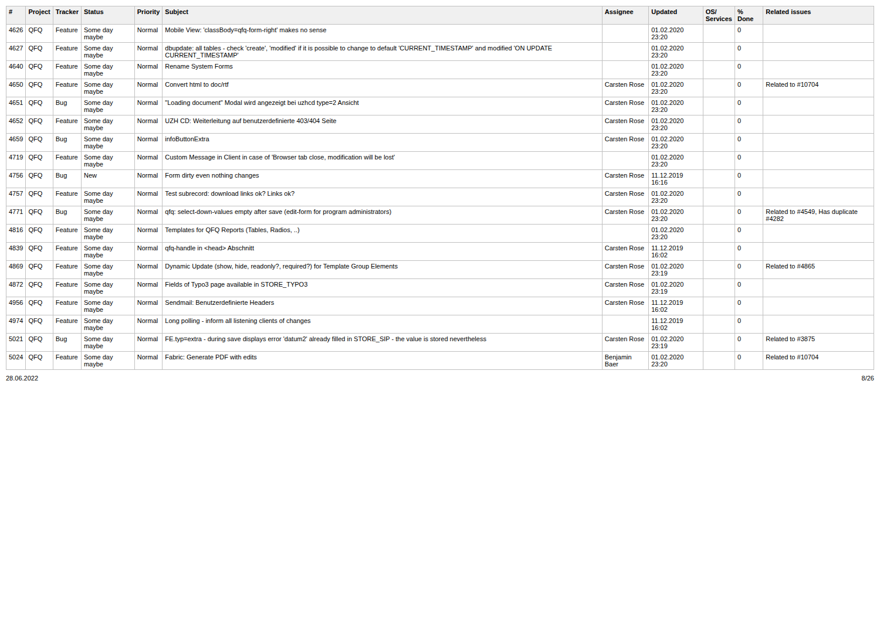| # | Project | Tracker | Status | Priority | Subject | Assignee | Updated | OS/ Services | % Done | Related issues |
| --- | --- | --- | --- | --- | --- | --- | --- | --- | --- | --- |
| 4626 | QFQ | Feature | Some day maybe | Normal | Mobile View: 'classBody=qfq-form-right' makes no sense | | 01.02.2020 23:20 | | 0 | |
| 4627 | QFQ | Feature | Some day maybe | Normal | dbupdate: all tables - check 'create', 'modified' if it is possible to change to default 'CURRENT_TIMESTAMP' and modified 'ON UPDATE CURRENT_TIMESTAMP' | | 01.02.2020 23:20 | | 0 | |
| 4640 | QFQ | Feature | Some day maybe | Normal | Rename System Forms | | 01.02.2020 23:20 | | 0 | |
| 4650 | QFQ | Feature | Some day maybe | Normal | Convert html to doc/rtf | Carsten Rose | 01.02.2020 23:20 | | 0 | Related to #10704 |
| 4651 | QFQ | Bug | Some day maybe | Normal | "Loading document" Modal wird angezeigt bei uzhcd type=2 Ansicht | Carsten Rose | 01.02.2020 23:20 | | 0 | |
| 4652 | QFQ | Feature | Some day maybe | Normal | UZH CD: Weiterleitung auf benutzerdefinierte 403/404 Seite | Carsten Rose | 01.02.2020 23:20 | | 0 | |
| 4659 | QFQ | Bug | Some day maybe | Normal | infoButtonExtra | Carsten Rose | 01.02.2020 23:20 | | 0 | |
| 4719 | QFQ | Feature | Some day maybe | Normal | Custom Message in Client in case of 'Browser tab close, modification will be lost' | | 01.02.2020 23:20 | | 0 | |
| 4756 | QFQ | Bug | New | Normal | Form dirty even nothing changes | Carsten Rose | 11.12.2019 16:16 | | 0 | |
| 4757 | QFQ | Feature | Some day maybe | Normal | Test subrecord: download links ok? Links ok? | Carsten Rose | 01.02.2020 23:20 | | 0 | |
| 4771 | QFQ | Bug | Some day maybe | Normal | qfq: select-down-values empty after save (edit-form for program administrators) | Carsten Rose | 01.02.2020 23:20 | | 0 | Related to #4549, Has duplicate #4282 |
| 4816 | QFQ | Feature | Some day maybe | Normal | Templates for QFQ Reports (Tables, Radios, ..) | | 01.02.2020 23:20 | | 0 | |
| 4839 | QFQ | Feature | Some day maybe | Normal | qfq-handle in <head> Abschnitt | Carsten Rose | 11.12.2019 16:02 | | 0 | |
| 4869 | QFQ | Feature | Some day maybe | Normal | Dynamic Update (show, hide, readonly?, required?) for Template Group Elements | Carsten Rose | 01.02.2020 23:19 | | 0 | Related to #4865 |
| 4872 | QFQ | Feature | Some day maybe | Normal | Fields of Typo3 page available in STORE_TYPO3 | Carsten Rose | 01.02.2020 23:19 | | 0 | |
| 4956 | QFQ | Feature | Some day maybe | Normal | Sendmail: Benutzerdefinierte Headers | Carsten Rose | 11.12.2019 16:02 | | 0 | |
| 4974 | QFQ | Feature | Some day maybe | Normal | Long polling - inform all listening clients of changes | | 11.12.2019 16:02 | | 0 | |
| 5021 | QFQ | Bug | Some day maybe | Normal | FE.typ=extra - during save displays error 'datum2' already filled in STORE_SIP - the value is stored nevertheless | Carsten Rose | 01.02.2020 23:19 | | 0 | Related to #3875 |
| 5024 | QFQ | Feature | Some day maybe | Normal | Fabric: Generate PDF with edits | Benjamin Baer | 01.02.2020 23:20 | | 0 | Related to #10704 |
28.06.2022 8/26